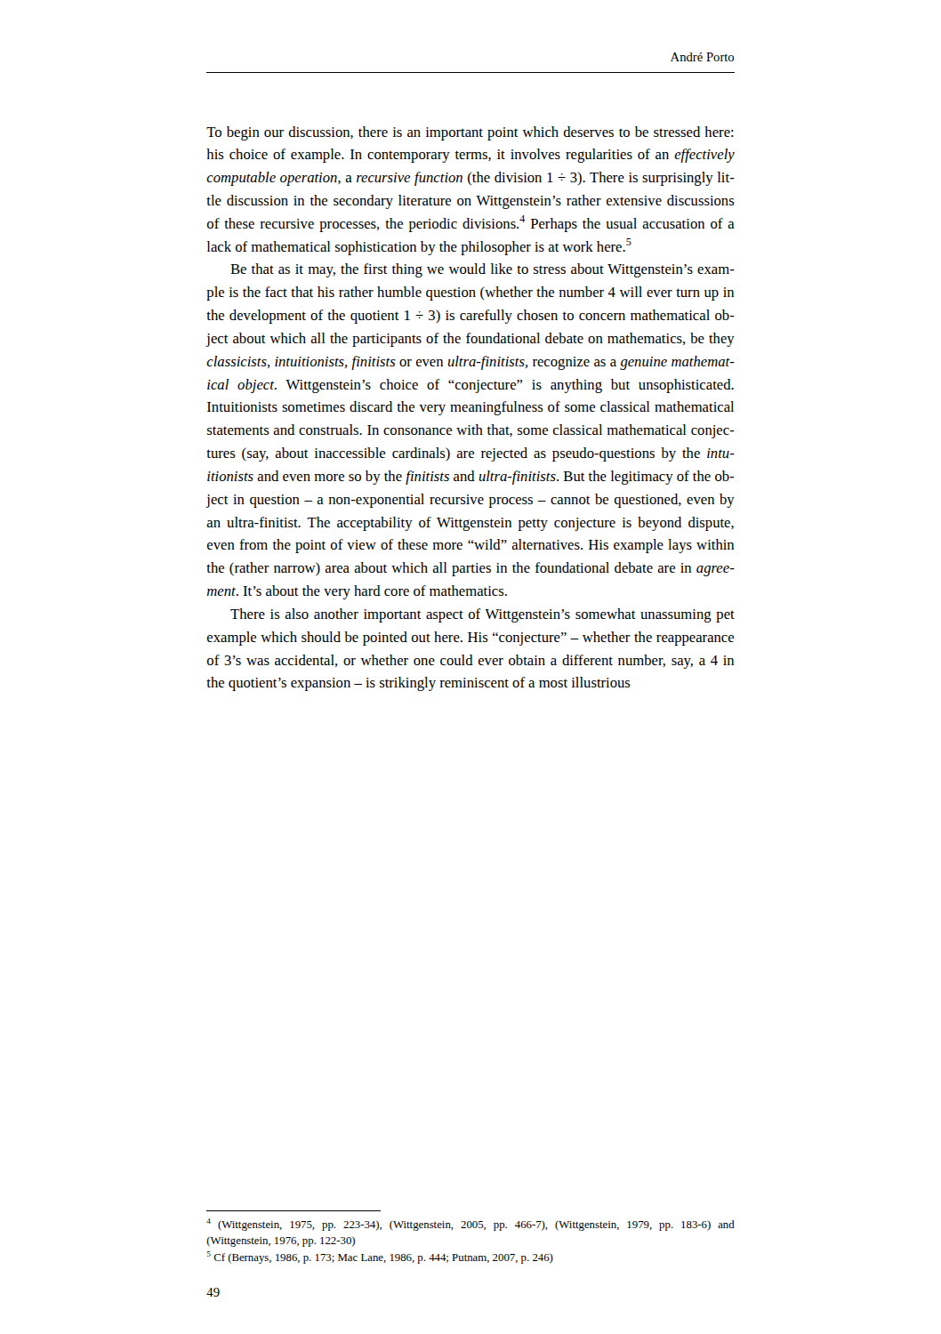André Porto
To begin our discussion, there is an important point which deserves to be stressed here: his choice of example. In contemporary terms, it involves regularities of an effectively computable operation, a recursive function (the division 1 ÷ 3). There is surprisingly little discussion in the secondary literature on Wittgenstein’s rather extensive discussions of these recursive processes, the periodic divisions.4 Perhaps the usual accusation of a lack of mathematical sophistication by the philosopher is at work here.5
Be that as it may, the first thing we would like to stress about Wittgenstein’s example is the fact that his rather humble question (whether the number 4 will ever turn up in the development of the quotient 1 ÷ 3) is carefully chosen to concern mathematical object about which all the participants of the foundational debate on mathematics, be they classicists, intuitionists, finitists or even ultra-finitists, recognize as a genuine mathematical object. Wittgenstein’s choice of “conjecture” is anything but unsophisticated. Intuitionists sometimes discard the very meaningfulness of some classical mathematical statements and construals. In consonance with that, some classical mathematical conjectures (say, about inaccessible cardinals) are rejected as pseudo-questions by the intuitionists and even more so by the finitists and ultra-finitists. But the legitimacy of the object in question – a non-exponential recursive process – cannot be questioned, even by an ultra-finitist. The acceptability of Wittgenstein petty conjecture is beyond dispute, even from the point of view of these more “wild” alternatives. His example lays within the (rather narrow) area about which all parties in the foundational debate are in agreement. It’s about the very hard core of mathematics.
There is also another important aspect of Wittgenstein’s somewhat unassuming pet example which should be pointed out here. His “conjecture” – whether the reappearance of 3’s was accidental, or whether one could ever obtain a different number, say, a 4 in the quotient’s expansion – is strikingly reminiscent of a most illustrious
4 (Wittgenstein, 1975, pp. 223-34), (Wittgenstein, 2005, pp. 466-7), (Wittgenstein, 1979, pp. 183-6) and (Wittgenstein, 1976, pp. 122-30)
5 Cf (Bernays, 1986, p. 173; Mac Lane, 1986, p. 444; Putnam, 2007, p. 246)
49